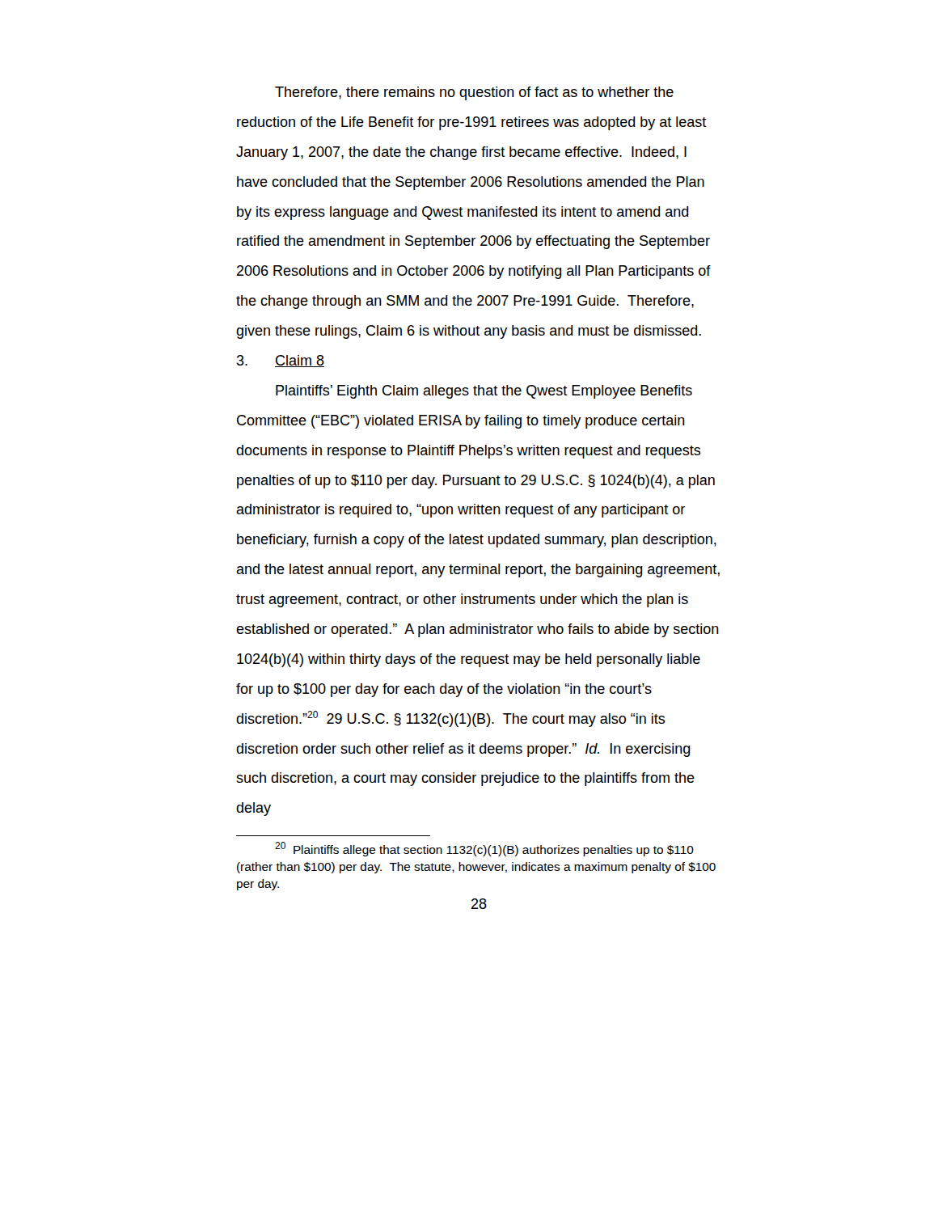Therefore, there remains no question of fact as to whether the reduction of the Life Benefit for pre-1991 retirees was adopted by at least January 1, 2007, the date the change first became effective. Indeed, I have concluded that the September 2006 Resolutions amended the Plan by its express language and Qwest manifested its intent to amend and ratified the amendment in September 2006 by effectuating the September 2006 Resolutions and in October 2006 by notifying all Plan Participants of the change through an SMM and the 2007 Pre-1991 Guide. Therefore, given these rulings, Claim 6 is without any basis and must be dismissed.
3. Claim 8
Plaintiffs’ Eighth Claim alleges that the Qwest Employee Benefits Committee (“EBC”) violated ERISA by failing to timely produce certain documents in response to Plaintiff Phelps’s written request and requests penalties of up to $110 per day. Pursuant to 29 U.S.C. § 1024(b)(4), a plan administrator is required to, “upon written request of any participant or beneficiary, furnish a copy of the latest updated summary, plan description, and the latest annual report, any terminal report, the bargaining agreement, trust agreement, contract, or other instruments under which the plan is established or operated.” A plan administrator who fails to abide by section 1024(b)(4) within thirty days of the request may be held personally liable for up to $100 per day for each day of the violation “in the court’s discretion.”20 29 U.S.C. § 1132(c)(1)(B). The court may also “in its discretion order such other relief as it deems proper.” Id. In exercising such discretion, a court may consider prejudice to the plaintiffs from the delay
20 Plaintiffs allege that section 1132(c)(1)(B) authorizes penalties up to $110 (rather than $100) per day. The statute, however, indicates a maximum penalty of $100 per day.
28